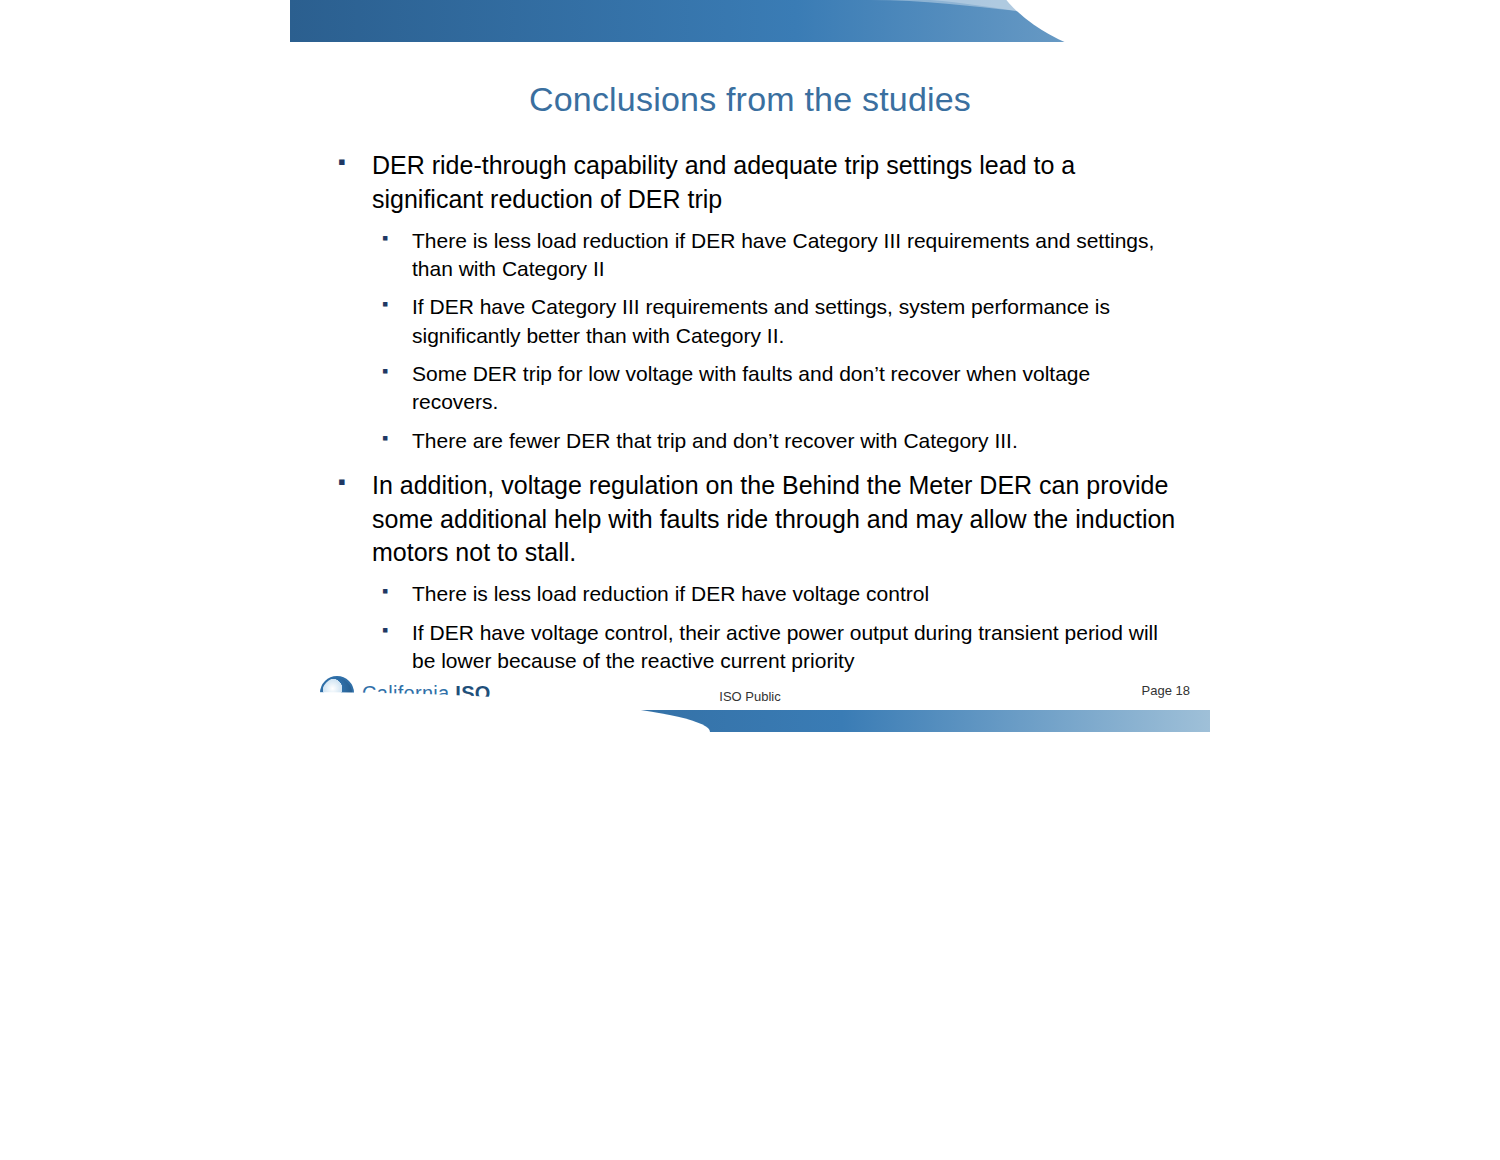Conclusions from the studies
DER ride-through capability and adequate trip settings lead to a significant reduction of DER trip
There is less load reduction if DER have Category III requirements and settings, than with Category II
If DER have Category III requirements and settings, system performance is significantly better than with Category II.
Some DER trip for low voltage with faults and don’t recover when voltage recovers.
There are fewer DER that trip and don’t recover with Category III.
In addition, voltage regulation on the Behind the Meter DER can provide some additional help with faults ride through and may allow the induction motors not to stall.
There is less load reduction if DER have voltage control
If DER have voltage control, their active power output during transient period will be lower because of the reactive current priority
California ISO
ISO Public
Page 18